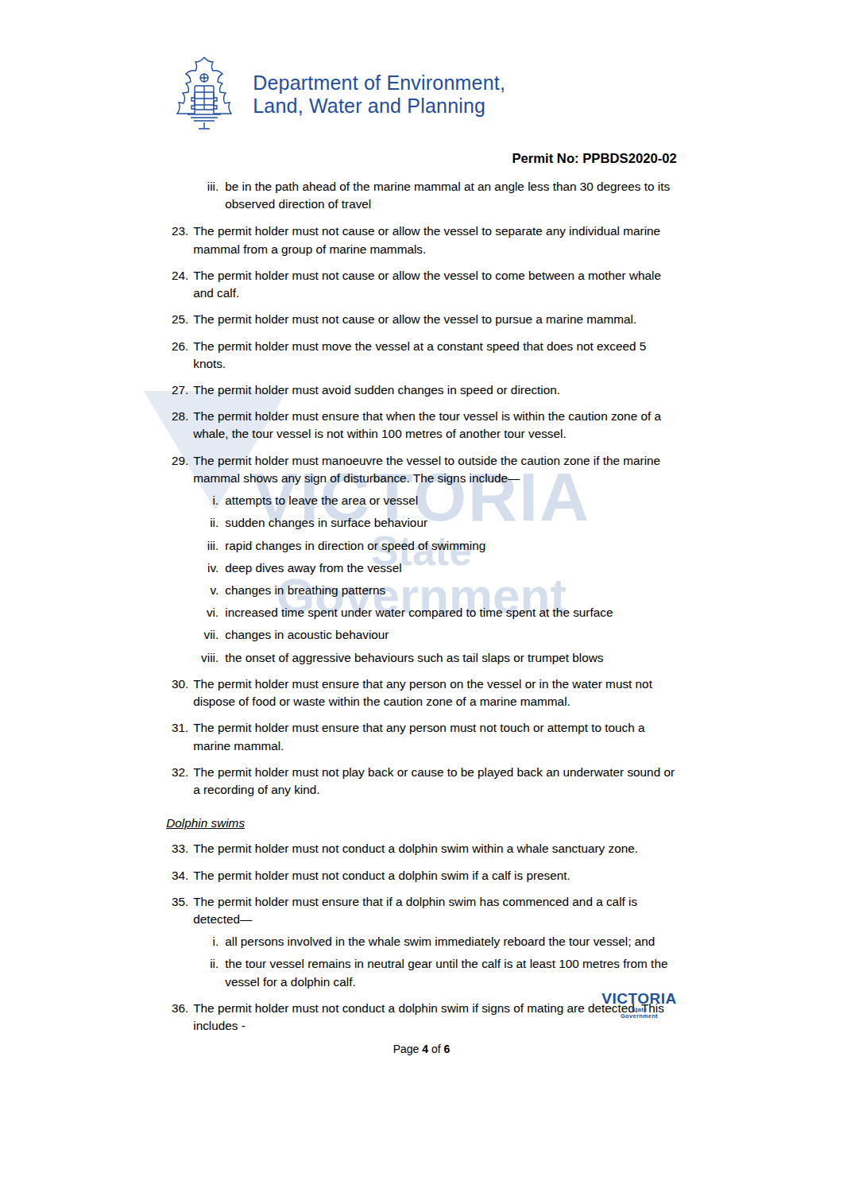VICTORIA
State
Government
Department of Environment,
Land, Water and Planning
Permit No: PPBDS2020-02
iii. be in the path ahead of the marine mammal at an angle less than 30 degrees to its observed direction of travel
23. The permit holder must not cause or allow the vessel to separate any individual marine mammal from a group of marine mammals.
24. The permit holder must not cause or allow the vessel to come between a mother whale and calf.
25. The permit holder must not cause or allow the vessel to pursue a marine mammal.
26. The permit holder must move the vessel at a constant speed that does not exceed 5 knots.
27. The permit holder must avoid sudden changes in speed or direction.
28. The permit holder must ensure that when the tour vessel is within the caution zone of a whale, the tour vessel is not within 100 metres of another tour vessel.
29. The permit holder must manoeuvre the vessel to outside the caution zone if the marine mammal shows any sign of disturbance. The signs include—
i. attempts to leave the area or vessel
ii. sudden changes in surface behaviour
iii. rapid changes in direction or speed of swimming
iv. deep dives away from the vessel
v. changes in breathing patterns
vi. increased time spent under water compared to time spent at the surface
vii. changes in acoustic behaviour
viii. the onset of aggressive behaviours such as tail slaps or trumpet blows
30. The permit holder must ensure that any person on the vessel or in the water must not dispose of food or waste within the caution zone of a marine mammal.
31. The permit holder must ensure that any person must not touch or attempt to touch a marine mammal.
32. The permit holder must not play back or cause to be played back an underwater sound or a recording of any kind.
Dolphin swims
33. The permit holder must not conduct a dolphin swim within a whale sanctuary zone.
34. The permit holder must not conduct a dolphin swim if a calf is present.
35. The permit holder must ensure that if a dolphin swim has commenced and a calf is detected—
i. all persons involved in the whale swim immediately reboard the tour vessel; and
ii. the tour vessel remains in neutral gear until the calf is at least 100 metres from the vessel for a dolphin calf.
36. The permit holder must not conduct a dolphin swim if signs of mating are detected. This includes -
VICTORIA
State
Government
Page 4 of 6